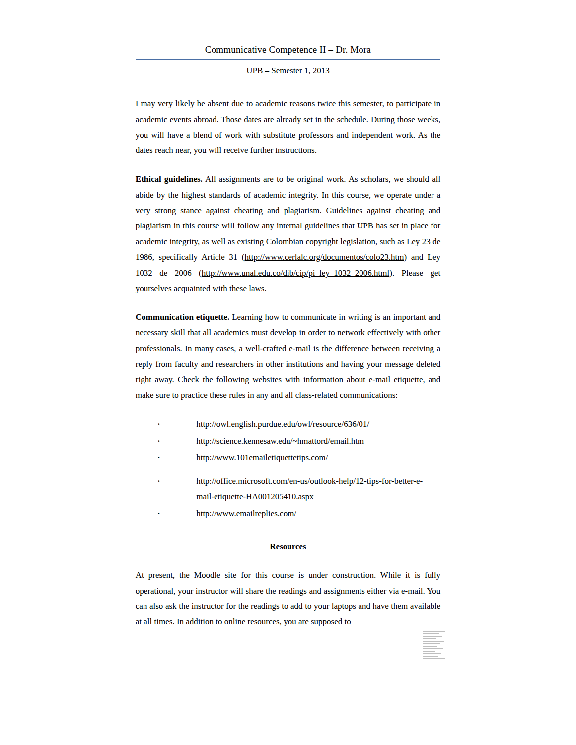Communicative Competence II – Dr. Mora UPB – Semester 1, 2013
I may very likely be absent due to academic reasons twice this semester, to participate in academic events abroad. Those dates are already set in the schedule. During those weeks, you will have a blend of work with substitute professors and independent work. As the dates reach near, you will receive further instructions.
Ethical guidelines. All assignments are to be original work. As scholars, we should all abide by the highest standards of academic integrity. In this course, we operate under a very strong stance against cheating and plagiarism. Guidelines against cheating and plagiarism in this course will follow any internal guidelines that UPB has set in place for academic integrity, as well as existing Colombian copyright legislation, such as Ley 23 de 1986, specifically Article 31 (http://www.cerlalc.org/documentos/colo23.htm) and Ley 1032 de 2006 (http://www.unal.edu.co/dib/cip/pi_ley_1032_2006.html). Please get yourselves acquainted with these laws.
Communication etiquette. Learning how to communicate in writing is an important and necessary skill that all academics must develop in order to network effectively with other professionals. In many cases, a well-crafted e-mail is the difference between receiving a reply from faculty and researchers in other institutions and having your message deleted right away. Check the following websites with information about e-mail etiquette, and make sure to practice these rules in any and all class-related communications:
http://owl.english.purdue.edu/owl/resource/636/01/
http://science.kennesaw.edu/~hmattord/email.htm
http://www.101emailetiquettetips.com/
http://office.microsoft.com/en-us/outlook-help/12-tips-for-better-e-mail-etiquette-HA001205410.aspx
http://www.emailreplies.com/
Resources
At present, the Moodle site for this course is under construction. While it is fully operational, your instructor will share the readings and assignments either via e-mail. You can also ask the instructor for the readings to add to your laptops and have them available at all times. In addition to online resources, you are supposed to